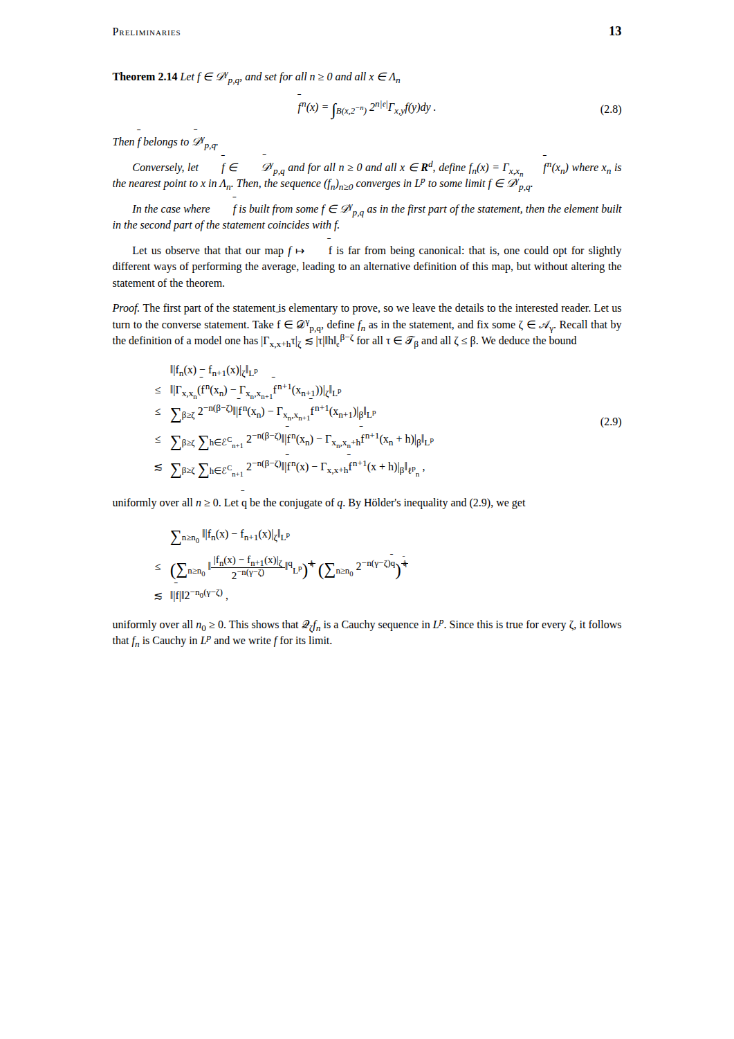Preliminaries 13
Theorem 2.14 Let f ∈ 𝒟γp,q, and set for all n ≥ 0 and all x ∈ Λn
(2.8) ̄ f  n(x) = ∫B(x,2−n) 2n|𝔢|Γx,yf(y)dy .
Then ̄f belongs to ̄𝒟γp,q.
Conversely, let ̄f ∈ ̄𝒟γp,q and for all n ≥ 0 and all x ∈ Rd, define fn(x) = Γx,xn̄f n(xn) where xn is the nearest point to x in Λn. Then, the sequence (fn)n≥0 converges in Lp to some limit f ∈ 𝒟γp,q.
In the case where ̄f is built from some f ∈ 𝒟γp,q as in the first part of the statement, then the element built in the second part of the statement coincides with f.
Let us observe that that our map f ↦ ̄f is far from being canonical: that is, one could opt for slightly different ways of performing the average, leading to an alternative definition of this map, but without altering the statement of the theorem.
Proof. The first part of the statement is elementary to prove, so we leave the details to the interested reader. Let us turn to the converse statement. Take ̄f ∈ ̄𝒟γp,q, define fn as in the statement, and fix some ζ ∈ 𝒜γ. Recall that by the definition of a model one has |Γx,x+hτ|ζ ≲ |τ|‖h‖𝔢β−ζ for all τ ∈ 𝒯β and all ζ ≤ β. We deduce the bound
(2.9)
‖|fn(x) − fn+1(x)|ζ‖Lp
≤ ‖|Γx,xn(̄f n(xn) − Γxn,xn+1̄f n+1(xn+1))|ζ‖Lp
≤ ∑β≥ζ 2−n(β−ζ)‖|̄f n(xn) − Γxn,xn+1̄f n+1(xn+1)|β‖Lp
≤ ∑β≥ζ ∑h∈ℰCn+1 2−n(β−ζ)‖|̄f n(xn) − Γxn,xn+h̄f n+1(xn + h)|β‖Lp
≲ ∑β≥ζ ∑h∈ℰCn+1 2−n(β−ζ)‖|̄f n(x) − Γx,x+h̄f n+1(x + h)|β‖ℓpn ,
uniformly over all n ≥ 0. Let ̄q be the conjugate of q. By Hölder's inequality and (2.9), we get
∑n≥n0 ‖|fn(x) − fn+1(x)|ζ‖Lp
≤ (∑n≥n0 ‖|fn(x) − fn+1(x)|ζ 2−n(γ−ζ)‖qLp)1 q (∑n≥n0 2−n(γ−ζ)̄q)1̄q
≲ ‖|̄f|‖2−n0(γ−ζ) ,
uniformly over all n0 ≥ 0. This shows that 𝒬ζfn is a Cauchy sequence in Lp. Since this is true for every ζ, it follows that fn is Cauchy in Lp and we write f for its limit.